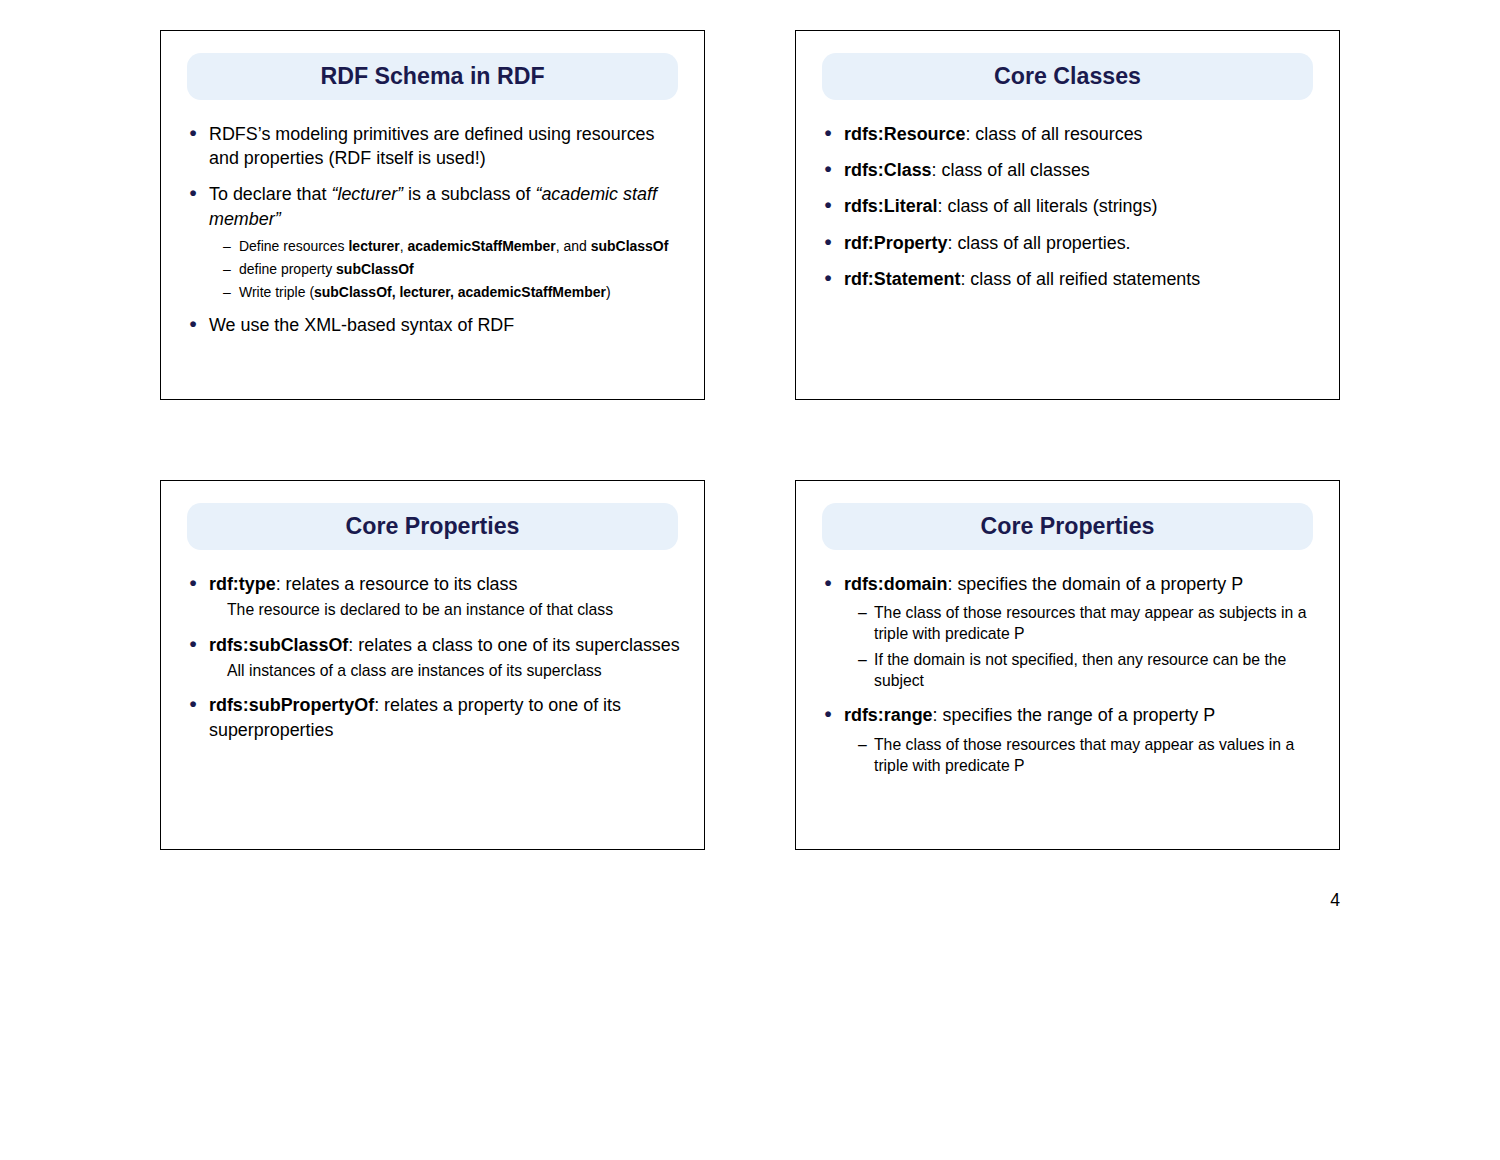RDF Schema in RDF
RDFS’s modeling primitives are defined using resources and properties (RDF itself is used!)
To declare that “lecturer” is a subclass of “academic staff member”
Define resources lecturer, academicStaffMember, and subClassOf
define property subClassOf
Write triple (subClassOf, lecturer, academicStaffMember)
We use the XML-based syntax of RDF
Core Classes
rdfs:Resource: class of all resources
rdfs:Class: class of all classes
rdfs:Literal: class of all literals (strings)
rdf:Property: class of all properties.
rdf:Statement: class of all reified statements
Core Properties
rdf:type: relates a resource to its class
The resource is declared to be an instance of that class
rdfs:subClassOf: relates a class to one of its superclasses
All instances of a class are instances of its superclass
rdfs:subPropertyOf: relates a property to one of its superproperties
Core Properties
rdfs:domain: specifies the domain of a property P
The class of those resources that may appear as subjects in a triple with predicate P
If the domain is not specified, then any resource can be the subject
rdfs:range: specifies the range of a property P
The class of those resources that may appear as values in a triple with predicate P
4